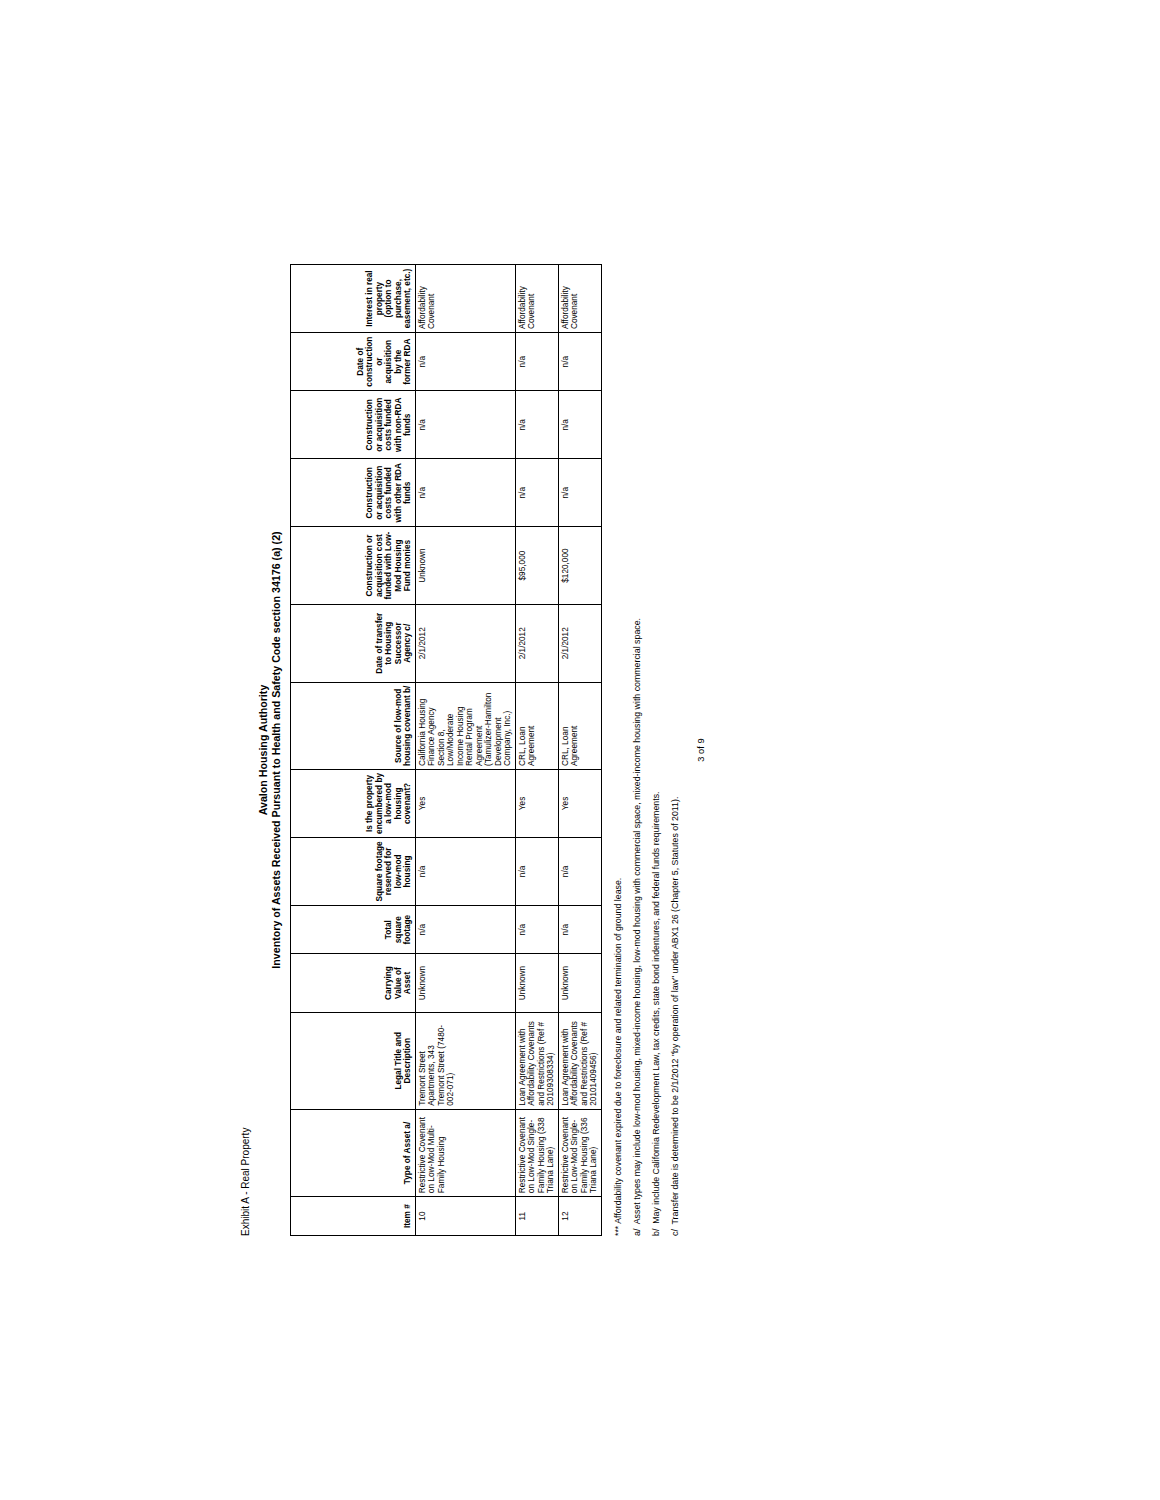Exhibit A - Real Property
Avalon Housing Authority
Inventory of Assets Received Pursuant to Health and Safety Code section 34176 (a) (2)
| Item # | Type of Asset a/ | Legal Title and Description | Carrying Value of Asset | Total square footage | Square footage reserved for low-mod housing | Is the property encumbered by a low-mod housing covenant? | Source of low-mod housing covenant b/ | Date of transfer to Housing Successor Agency c/ | Construction or acquisition cost funded with Low-Mod Housing Fund monies | Construction or acquisition costs funded with other RDA funds | Construction or acquisition costs funded with non-RDA funds | Date of construction or acquisition by the former RDA | Interest in real property (option to purchase, easement, etc.) |
| --- | --- | --- | --- | --- | --- | --- | --- | --- | --- | --- | --- | --- | --- |
| 10 | Restrictive Covenant on Low-Mod Multi-Family Housing | Tremont Street Apartments, 343 Tremont Street (7480-002-071) | Unknown | n/a | n/a | Yes | California Housing Finance Agency Section 8, Low/Moderate Income Housing Rental Program Agreement (Tamulizer-Hamilton Development Company, Inc.) | 2/1/2012 | Unknown | n/a | n/a | n/a | Affordability Covenant |
| 11 | Restrictive Covenant on Low-Mod Single-Family Housing (338 Triana Lane) | Loan Agreement with Affordability Covenants and Restrictions (Ref # 20109308334) | Unknown | n/a | n/a | Yes | CRL, Loan Agreement | 2/1/2012 | $95,000 | n/a | n/a | n/a | Affordability Covenant |
| 12 | Restrictive Covenant on Low-Mod Single-Family Housing (336 Triana Lane) | Loan Agreement with Affordability Covenants and Restrictions (Ref # 20101409456) | Unknown | n/a | n/a | Yes | CRL, Loan Agreement | 2/1/2012 | $120,000 | n/a | n/a | n/a | Affordability Covenant |
*** Affordability covenant expired due to foreclosure and related termination of ground lease.
a/ Asset types may include low-mod housing, mixed-income housing, low-mod housing with commercial space, mixed-income housing with commercial space.
b/ May include California Redevelopment Law, tax credits, state bond indentures, and federal funds requirements.
c/ Transfer date is determined to be 2/1/2012 "by operation of law" under ABX1 26 (Chapter 5, Statutes of 2011).
3 of 9